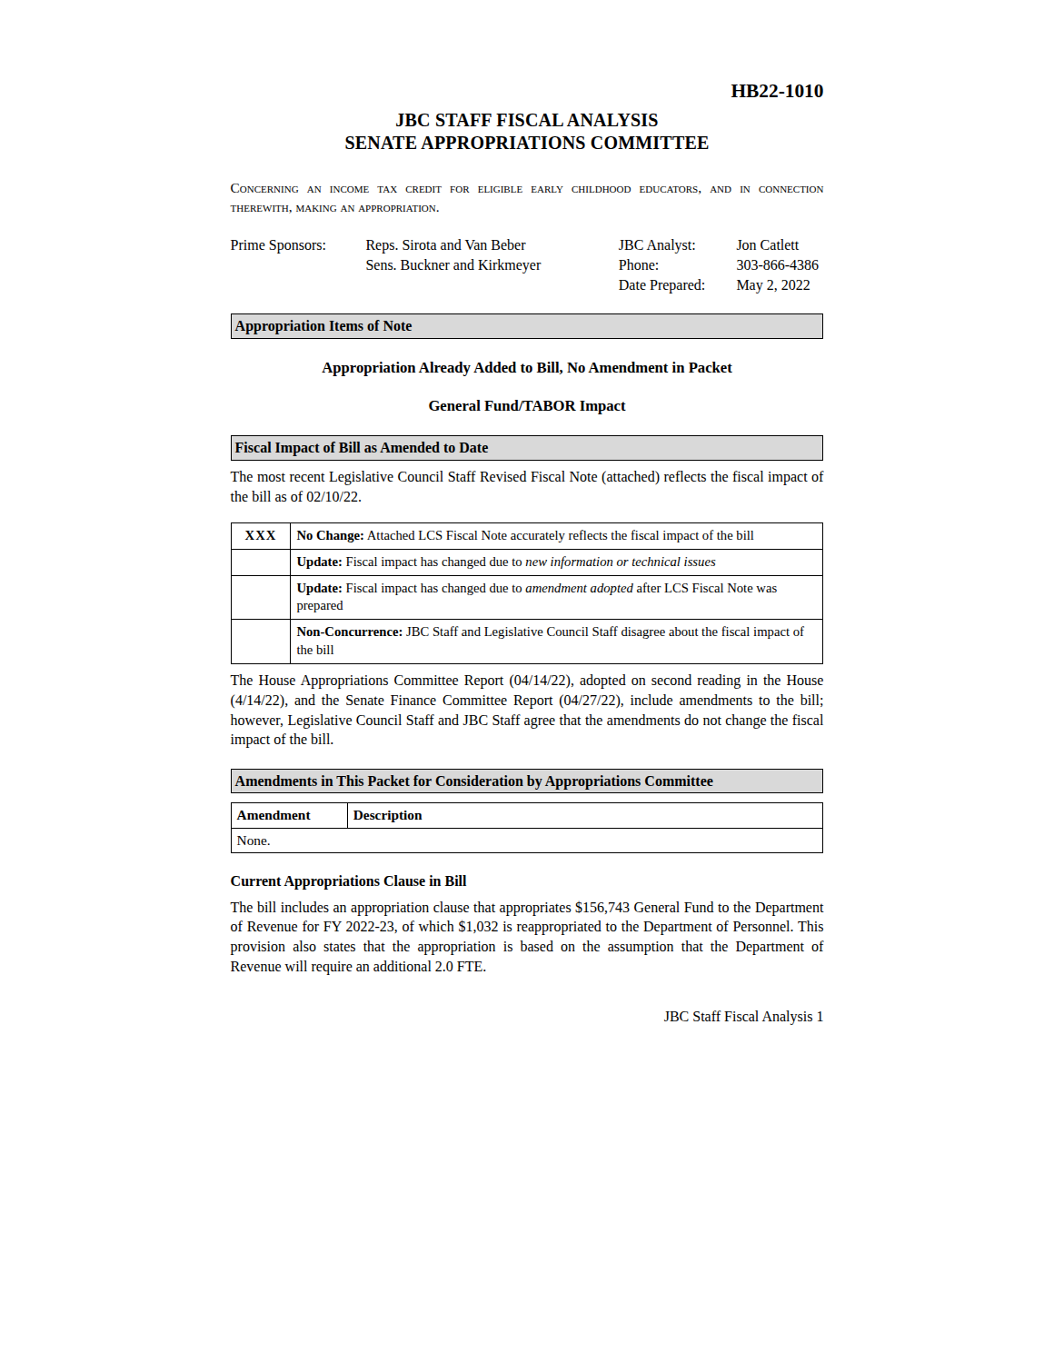HB22-1010
JBC STAFF FISCAL ANALYSIS
SENATE APPROPRIATIONS COMMITTEE
Concerning an income tax credit for eligible early childhood educators, and in connection therewith, making an appropriation.
| Prime Sponsors: | Reps. Sirota and Van Beber | JBC Analyst: | Jon Catlett |
| | Sens. Buckner and Kirkmeyer | Phone: | 303-866-4386 |
| | | Date Prepared: | May 2, 2022 |
Appropriation Items of Note
Appropriation Already Added to Bill, No Amendment in Packet
General Fund/TABOR Impact
Fiscal Impact of Bill as Amended to Date
The most recent Legislative Council Staff Revised Fiscal Note (attached) reflects the fiscal impact of the bill as of 02/10/22.
| XXX | No Change: Attached LCS Fiscal Note accurately reflects the fiscal impact of the bill |
| | Update: Fiscal impact has changed due to new information or technical issues |
| | Update: Fiscal impact has changed due to amendment adopted after LCS Fiscal Note was prepared |
| | Non-Concurrence: JBC Staff and Legislative Council Staff disagree about the fiscal impact of the bill |
The House Appropriations Committee Report (04/14/22), adopted on second reading in the House (4/14/22), and the Senate Finance Committee Report (04/27/22), include amendments to the bill; however, Legislative Council Staff and JBC Staff agree that the amendments do not change the fiscal impact of the bill.
Amendments in This Packet for Consideration by Appropriations Committee
| Amendment | Description |
| --- | --- |
| None. |
Current Appropriations Clause in Bill
The bill includes an appropriation clause that appropriates $156,743 General Fund to the Department of Revenue for FY 2022-23, of which $1,032 is reappropriated to the Department of Personnel. This provision also states that the appropriation is based on the assumption that the Department of Revenue will require an additional 2.0 FTE.
JBC Staff Fiscal Analysis 1